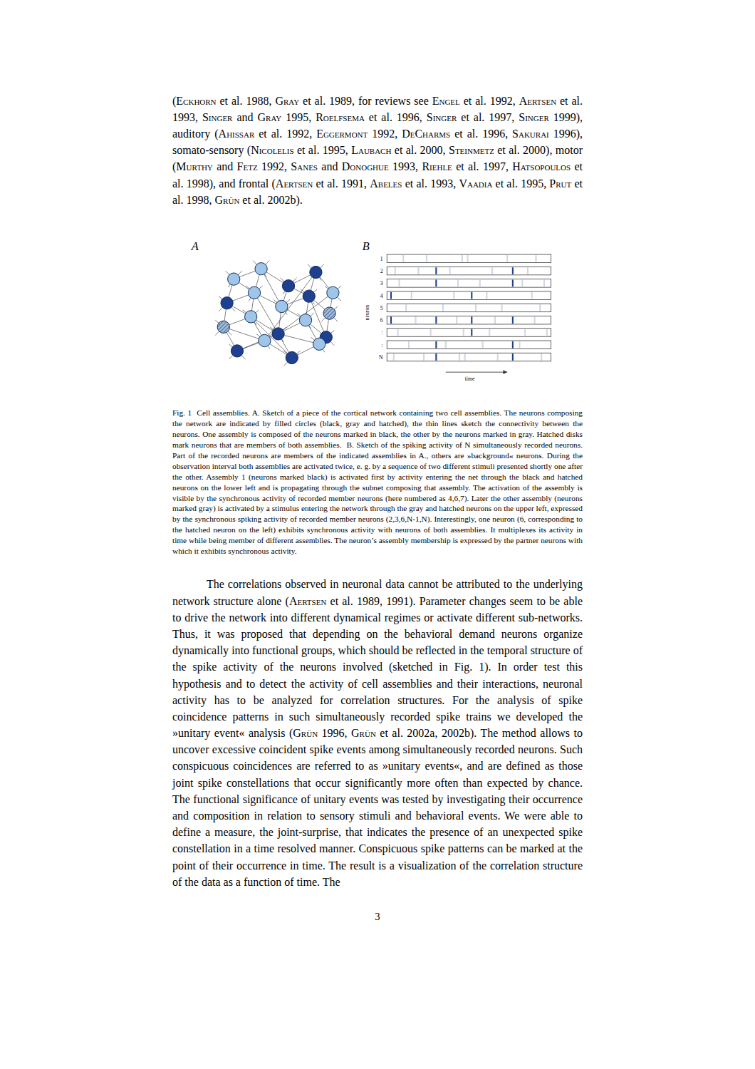(Eckhorn et al. 1988, Gray et al. 1989, for reviews see Engel et al. 1992, Aertsen et al. 1993, Singer and Gray 1995, Roelfsema et al. 1996, Singer et al. 1997, Singer 1999), auditory (Ahissar et al. 1992, Eggermont 1992, DeCharms et al. 1996, Sakurai 1996), somato-sensory (Nicolelis et al. 1995, Laubach et al. 2000, Steinmetz et al. 2000), motor (Murthy and Fetz 1992, Sanes and Donoghue 1993, Riehle et al. 1997, Hatsopoulos et al. 1998), and frontal (Aertsen et al. 1991, Abeles et al. 1993, Vaadia et al. 1995, Prut et al. 1998, Grün et al. 2002b).
A B neuron 1 2 3 4 5 6 : : N time
Fig. 1 Cell assemblies. A. Sketch of a piece of the cortical network containing two cell assemblies. The neurons composing the network are indicated by filled circles (black, gray and hatched), the thin lines sketch the connectivity between the neurons. One assembly is composed of the neurons marked in black, the other by the neurons marked in gray. Hatched disks mark neurons that are members of both assemblies. B. Sketch of the spiking activity of N simultaneously recorded neurons. Part of the recorded neurons are members of the indicated assemblies in A., others are »background« neurons. During the observation interval both assemblies are activated twice, e. g. by a sequence of two different stimuli presented shortly one after the other. Assembly 1 (neurons marked black) is activated first by activity entering the net through the black and hatched neurons on the lower left and is propagating through the subnet composing that assembly. The activation of the assembly is visible by the synchronous activity of recorded member neurons (here numbered as 4,6,7). Later the other assembly (neurons marked gray) is activated by a stimulus entering the network through the gray and hatched neurons on the upper left, expressed by the synchronous spiking activity of recorded member neurons (2,3,6,N-1,N). Interestingly, one neuron (6, corresponding to the hatched neuron on the left) exhibits synchronous activity with neurons of both assemblies. It multiplexes its activity in time while being member of different assemblies. The neuron’s assembly membership is expressed by the partner neurons with which it exhibits synchronous activity.
The correlations observed in neuronal data cannot be attributed to the underlying network structure alone (Aertsen et al. 1989, 1991). Parameter changes seem to be able to drive the network into different dynamical regimes or activate different sub-networks. Thus, it was proposed that depending on the behavioral demand neurons organize dynamically into functional groups, which should be reflected in the temporal structure of the spike activity of the neurons involved (sketched in Fig. 1). In order test this hypothesis and to detect the activity of cell assemblies and their interactions, neuronal activity has to be analyzed for correlation structures. For the analysis of spike coincidence patterns in such simultaneously recorded spike trains we developed the »unitary event« analysis (Grün 1996, Grün et al. 2002a, 2002b). The method allows to uncover excessive coincident spike events among simultaneously recorded neurons. Such conspicuous coincidences are referred to as »unitary events«, and are defined as those joint spike constellations that occur significantly more often than expected by chance. The functional significance of unitary events was tested by investigating their occurrence and composition in relation to sensory stimuli and behavioral events. We were able to define a measure, the joint-surprise, that indicates the presence of an unexpected spike constellation in a time resolved manner. Conspicuous spike patterns can be marked at the point of their occurrence in time. The result is a visualization of the correlation structure of the data as a function of time. The
3